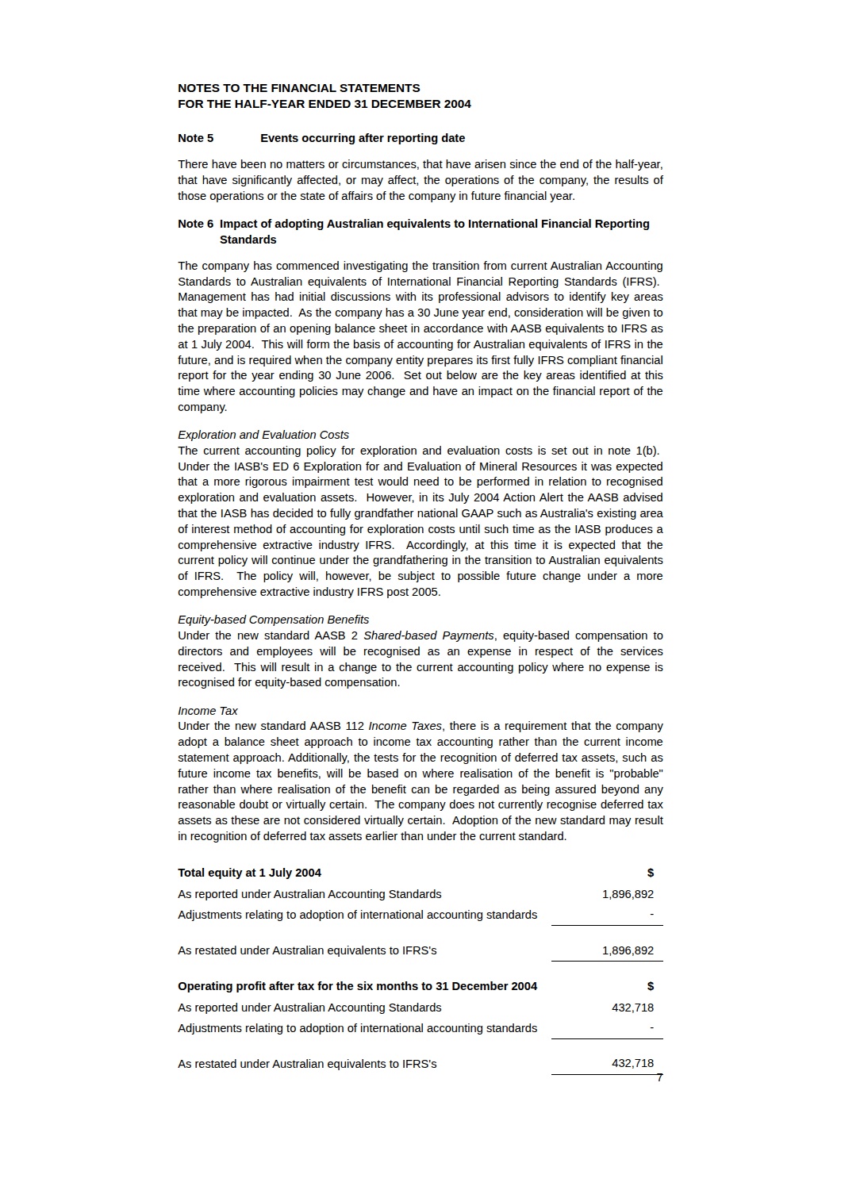NOTES TO THE FINANCIAL STATEMENTS
FOR THE HALF-YEAR ENDED 31 DECEMBER 2004
Note 5 Events occurring after reporting date
There have been no matters or circumstances, that have arisen since the end of the half-year, that have significantly affected, or may affect, the operations of the company, the results of those operations or the state of affairs of the company in future financial year.
Note 6 Impact of adopting Australian equivalents to International Financial Reporting Standards
The company has commenced investigating the transition from current Australian Accounting Standards to Australian equivalents of International Financial Reporting Standards (IFRS). Management has had initial discussions with its professional advisors to identify key areas that may be impacted. As the company has a 30 June year end, consideration will be given to the preparation of an opening balance sheet in accordance with AASB equivalents to IFRS as at 1 July 2004. This will form the basis of accounting for Australian equivalents of IFRS in the future, and is required when the company entity prepares its first fully IFRS compliant financial report for the year ending 30 June 2006. Set out below are the key areas identified at this time where accounting policies may change and have an impact on the financial report of the company.
Exploration and Evaluation Costs
The current accounting policy for exploration and evaluation costs is set out in note 1(b). Under the IASB's ED 6 Exploration for and Evaluation of Mineral Resources it was expected that a more rigorous impairment test would need to be performed in relation to recognised exploration and evaluation assets. However, in its July 2004 Action Alert the AASB advised that the IASB has decided to fully grandfather national GAAP such as Australia's existing area of interest method of accounting for exploration costs until such time as the IASB produces a comprehensive extractive industry IFRS. Accordingly, at this time it is expected that the current policy will continue under the grandfathering in the transition to Australian equivalents of IFRS. The policy will, however, be subject to possible future change under a more comprehensive extractive industry IFRS post 2005.
Equity-based Compensation Benefits
Under the new standard AASB 2 Shared-based Payments, equity-based compensation to directors and employees will be recognised as an expense in respect of the services received. This will result in a change to the current accounting policy where no expense is recognised for equity-based compensation.
Income Tax
Under the new standard AASB 112 Income Taxes, there is a requirement that the company adopt a balance sheet approach to income tax accounting rather than the current income statement approach. Additionally, the tests for the recognition of deferred tax assets, such as future income tax benefits, will be based on where realisation of the benefit is "probable" rather than where realisation of the benefit can be regarded as being assured beyond any reasonable doubt or virtually certain. The company does not currently recognise deferred tax assets as these are not considered virtually certain. Adoption of the new standard may result in recognition of deferred tax assets earlier than under the current standard.
| Total equity at 1 July 2004 | $ |
| As reported under Australian Accounting Standards | 1,896,892 |
| Adjustments relating to adoption of international accounting standards | - |
| As restated under Australian equivalents to IFRS's | 1,896,892 |
| Operating profit after tax for the six months to 31 December 2004 | $ |
| As reported under Australian Accounting Standards | 432,718 |
| Adjustments relating to adoption of international accounting standards | - |
| As restated under Australian equivalents to IFRS's | 432,718 |
7